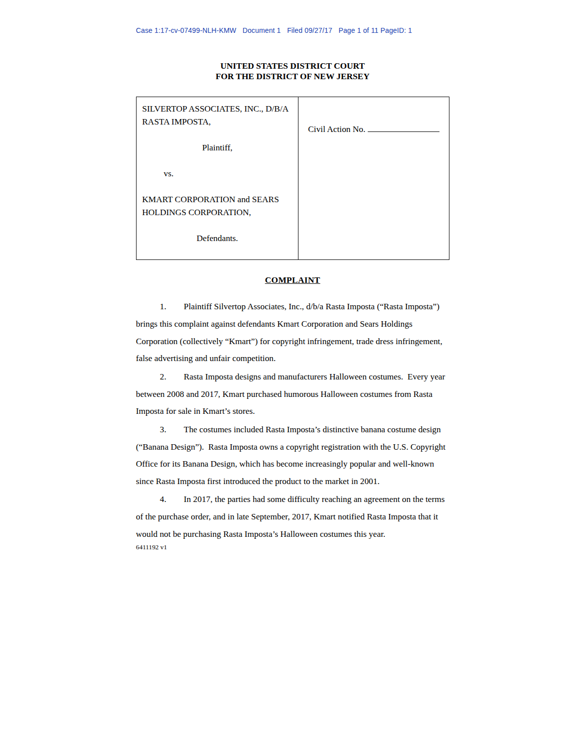Case 1:17-cv-07499-NLH-KMW Document 1 Filed 09/27/17 Page 1 of 11 PageID: 1
UNITED STATES DISTRICT COURT
FOR THE DISTRICT OF NEW JERSEY
| SILVERTOP ASSOCIATES, INC., D/B/A RASTA IMPOSTA, Plaintiff, vs. KMART CORPORATION and SEARS HOLDINGS CORPORATION, Defendants. | Civil Action No. |
COMPLAINT
1. Plaintiff Silvertop Associates, Inc., d/b/a Rasta Imposta (“Rasta Imposta”) brings this complaint against defendants Kmart Corporation and Sears Holdings Corporation (collectively “Kmart”) for copyright infringement, trade dress infringement, false advertising and unfair competition.
2. Rasta Imposta designs and manufacturers Halloween costumes. Every year between 2008 and 2017, Kmart purchased humorous Halloween costumes from Rasta Imposta for sale in Kmart’s stores.
3. The costumes included Rasta Imposta’s distinctive banana costume design (“Banana Design”). Rasta Imposta owns a copyright registration with the U.S. Copyright Office for its Banana Design, which has become increasingly popular and well-known since Rasta Imposta first introduced the product to the market in 2001.
4. In 2017, the parties had some difficulty reaching an agreement on the terms of the purchase order, and in late September, 2017, Kmart notified Rasta Imposta that it would not be purchasing Rasta Imposta’s Halloween costumes this year.
6411192 v1